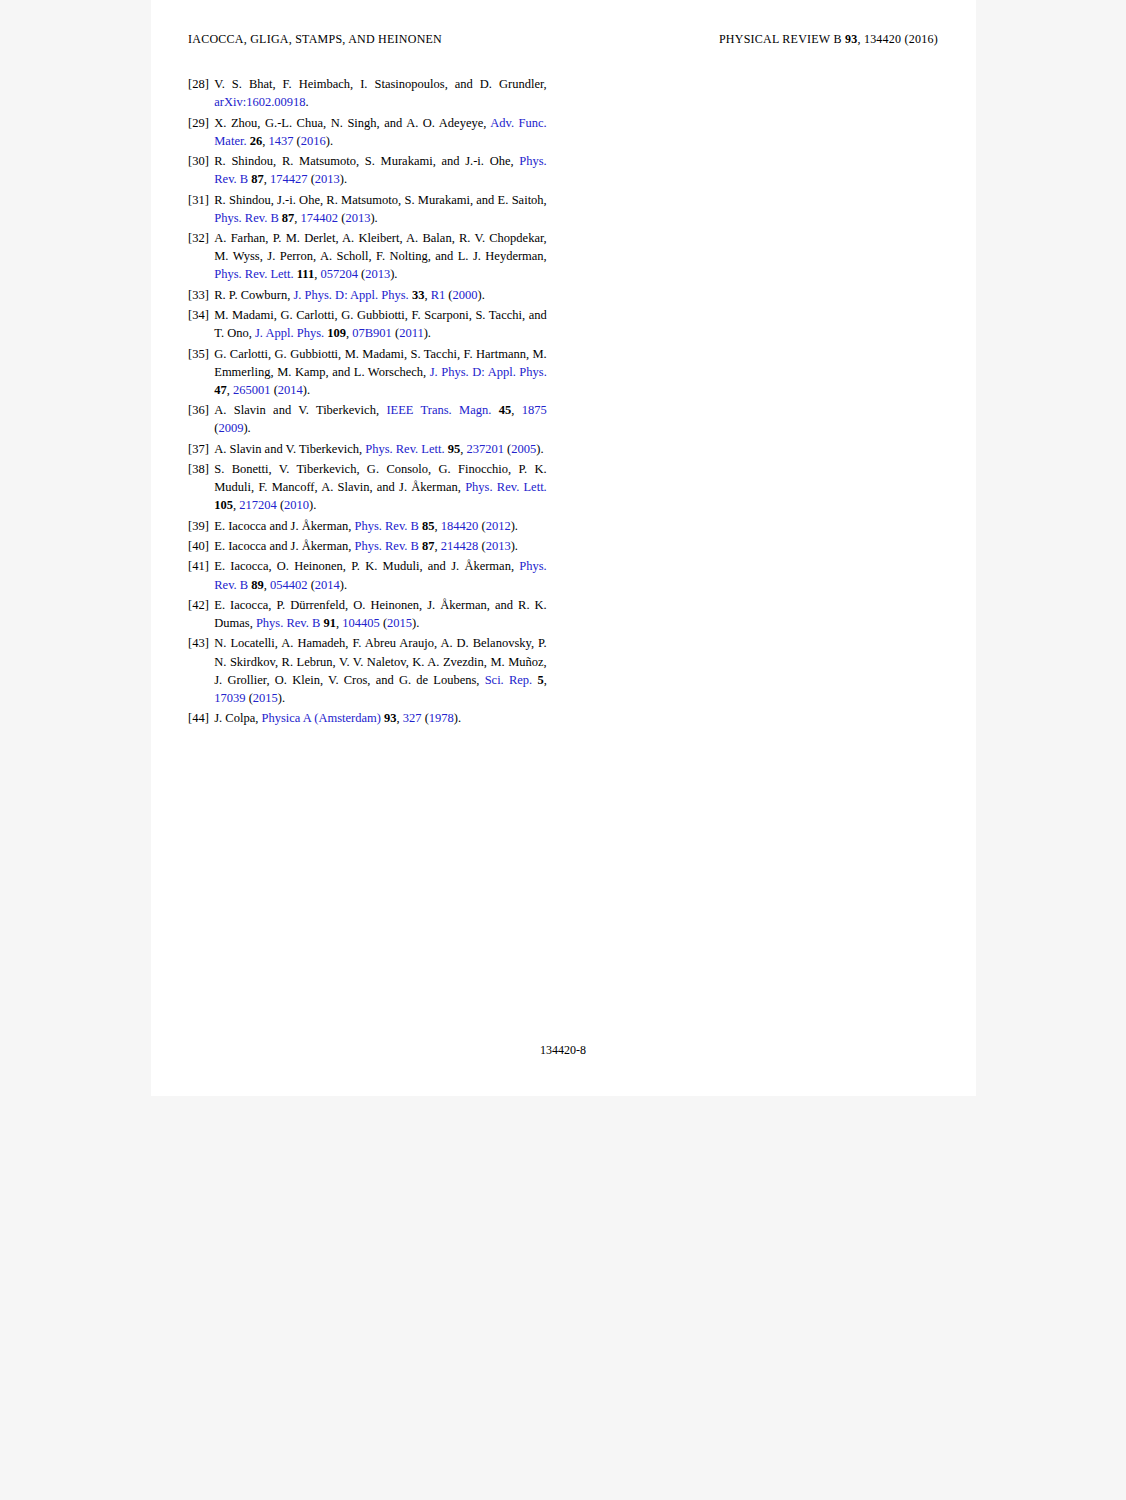Iacocca, Gliga, Stamps, and Heinonen Physical Review B 93, 134420 (2016)
[28] V. S. Bhat, F. Heimbach, I. Stasinopoulos, and D. Grundler, arXiv:1602.00918.
[29] X. Zhou, G.-L. Chua, N. Singh, and A. O. Adeyeye, Adv. Func. Mater. 26, 1437 (2016).
[30] R. Shindou, R. Matsumoto, S. Murakami, and J.-i. Ohe, Phys. Rev. B 87, 174427 (2013).
[31] R. Shindou, J.-i. Ohe, R. Matsumoto, S. Murakami, and E. Saitoh, Phys. Rev. B 87, 174402 (2013).
[32] A. Farhan, P. M. Derlet, A. Kleibert, A. Balan, R. V. Chopdekar, M. Wyss, J. Perron, A. Scholl, F. Nolting, and L. J. Heyderman, Phys. Rev. Lett. 111, 057204 (2013).
[33] R. P. Cowburn, J. Phys. D: Appl. Phys. 33, R1 (2000).
[34] M. Madami, G. Carlotti, G. Gubbiotti, F. Scarponi, S. Tacchi, and T. Ono, J. Appl. Phys. 109, 07B901 (2011).
[35] G. Carlotti, G. Gubbiotti, M. Madami, S. Tacchi, F. Hartmann, M. Emmerling, M. Kamp, and L. Worschech, J. Phys. D: Appl. Phys. 47, 265001 (2014).
[36] A. Slavin and V. Tiberkevich, IEEE Trans. Magn. 45, 1875 (2009).
[37] A. Slavin and V. Tiberkevich, Phys. Rev. Lett. 95, 237201 (2005).
[38] S. Bonetti, V. Tiberkevich, G. Consolo, G. Finocchio, P. K. Muduli, F. Mancoff, A. Slavin, and J. Åkerman, Phys. Rev. Lett. 105, 217204 (2010).
[39] E. Iacocca and J. Åkerman, Phys. Rev. B 85, 184420 (2012).
[40] E. Iacocca and J. Åkerman, Phys. Rev. B 87, 214428 (2013).
[41] E. Iacocca, O. Heinonen, P. K. Muduli, and J. Åkerman, Phys. Rev. B 89, 054402 (2014).
[42] E. Iacocca, P. Dürrenfeld, O. Heinonen, J. Åkerman, and R. K. Dumas, Phys. Rev. B 91, 104405 (2015).
[43] N. Locatelli, A. Hamadeh, F. Abreu Araujo, A. D. Belanovsky, P. N. Skirdkov, R. Lebrun, V. V. Naletov, K. A. Zvezdin, M. Muñoz, J. Grollier, O. Klein, V. Cros, and G. de Loubens, Sci. Rep. 5, 17039 (2015).
[44] J. Colpa, Physica A (Amsterdam) 93, 327 (1978).
134420-8